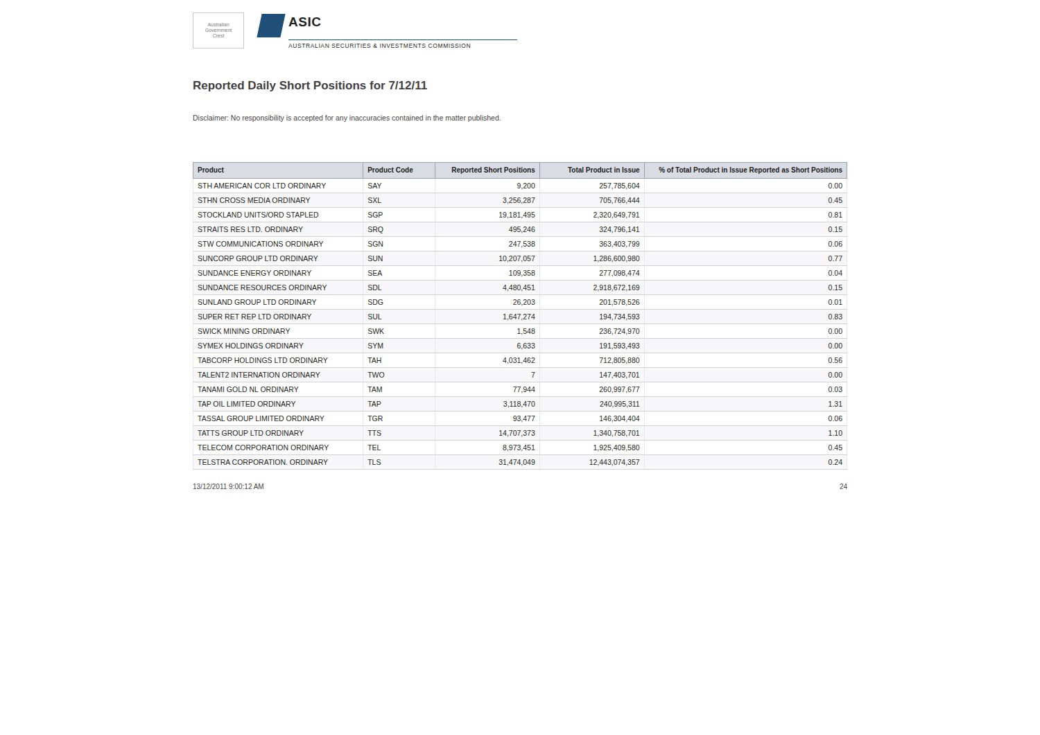Australian
Government
Crest
ASIC
Australian Securities & Investments Commission
Reported Daily Short Positions for 7/12/11
Disclaimer: No responsibility is accepted for any inaccuracies contained in the matter published.
| Product | Product Code | Reported Short Positions | Total Product in Issue | % of Total Product in Issue Reported as Short Positions |
| --- | --- | --- | --- | --- |
| STH AMERICAN COR LTD ORDINARY | SAY | 9,200 | 257,785,604 | 0.00 |
| STHN CROSS MEDIA ORDINARY | SXL | 3,256,287 | 705,766,444 | 0.45 |
| STOCKLAND UNITS/ORD STAPLED | SGP | 19,181,495 | 2,320,649,791 | 0.81 |
| STRAITS RES LTD. ORDINARY | SRQ | 495,246 | 324,796,141 | 0.15 |
| STW COMMUNICATIONS ORDINARY | SGN | 247,538 | 363,403,799 | 0.06 |
| SUNCORP GROUP LTD ORDINARY | SUN | 10,207,057 | 1,286,600,980 | 0.77 |
| SUNDANCE ENERGY ORDINARY | SEA | 109,358 | 277,098,474 | 0.04 |
| SUNDANCE RESOURCES ORDINARY | SDL | 4,480,451 | 2,918,672,169 | 0.15 |
| SUNLAND GROUP LTD ORDINARY | SDG | 26,203 | 201,578,526 | 0.01 |
| SUPER RET REP LTD ORDINARY | SUL | 1,647,274 | 194,734,593 | 0.83 |
| SWICK MINING ORDINARY | SWK | 1,548 | 236,724,970 | 0.00 |
| SYMEX HOLDINGS ORDINARY | SYM | 6,633 | 191,593,493 | 0.00 |
| TABCORP HOLDINGS LTD ORDINARY | TAH | 4,031,462 | 712,805,880 | 0.56 |
| TALENT2 INTERNATION ORDINARY | TWO | 7 | 147,403,701 | 0.00 |
| TANAMI GOLD NL ORDINARY | TAM | 77,944 | 260,997,677 | 0.03 |
| TAP OIL LIMITED ORDINARY | TAP | 3,118,470 | 240,995,311 | 1.31 |
| TASSAL GROUP LIMITED ORDINARY | TGR | 93,477 | 146,304,404 | 0.06 |
| TATTS GROUP LTD ORDINARY | TTS | 14,707,373 | 1,340,758,701 | 1.10 |
| TELECOM CORPORATION ORDINARY | TEL | 8,973,451 | 1,925,409,580 | 0.45 |
| TELSTRA CORPORATION. ORDINARY | TLS | 31,474,049 | 12,443,074,357 | 0.24 |
13/12/2011 9:00:12 AM
24